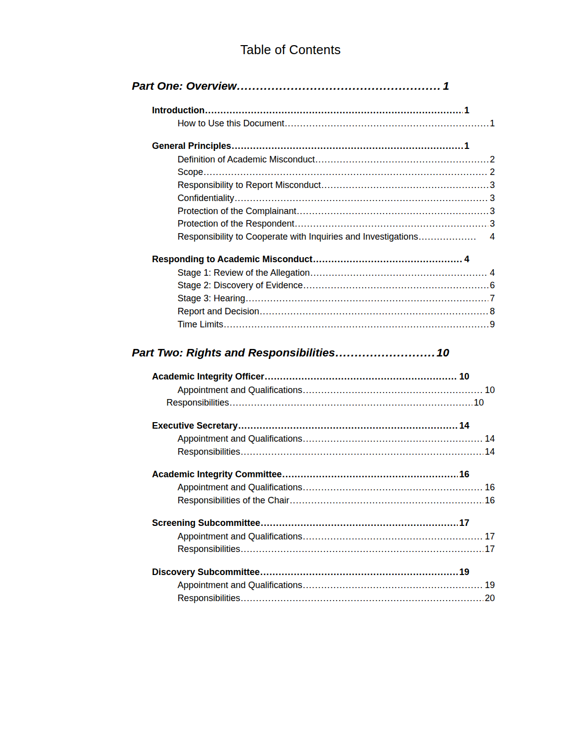Table of Contents
Part One: Overview .................................................................................. 1
Introduction ......................................................................................................... 1
How to Use this Document ......................................................................... 1
General Principles .............................................................................................. 1
Definition of Academic Misconduct ........................................................... 2
Scope ....................................................................................................... 2
Responsibility to Report Misconduct .......................................................... 3
Confidentiality ............................................................................................. 3
Protection of the Complainant ..................................................................... 3
Protection of the Respondent ...................................................................... 3
Responsibility to Cooperate with Inquiries and Investigations ................... 4
Responding to Academic Misconduct ............................................................. 4
Stage 1: Review of the Allegation ............................................................. 4
Stage 2: Discovery of Evidence ............................................................... 6
Stage 3: Hearing ......................................................................................... 7
Report and Decision .................................................................................. 8
Time Limits ................................................................................................ 9
Part Two: Rights and Responsibilities .......................................... 10
Academic Integrity Officer .............................................................................. 10
Appointment and Qualifications ............................................................... 10
Responsibilities ................................................................................................. 10
Executive Secretary ......................................................................................... 14
Appointment and Qualifications ............................................................... 14
Responsibilities ......................................................................................... 14
Academic Integrity Committee ....................................................................... 16
Appointment and Qualifications ............................................................... 16
Responsibilities of the Chair ...................................................................... 16
Screening Subcommittee ................................................................................ 17
Appointment and Qualifications ............................................................... 17
Responsibilities ......................................................................................... 17
Discovery Subcommittee ................................................................................. 19
Appointment and Qualifications ............................................................... 19
Responsibilities ......................................................................................... 20